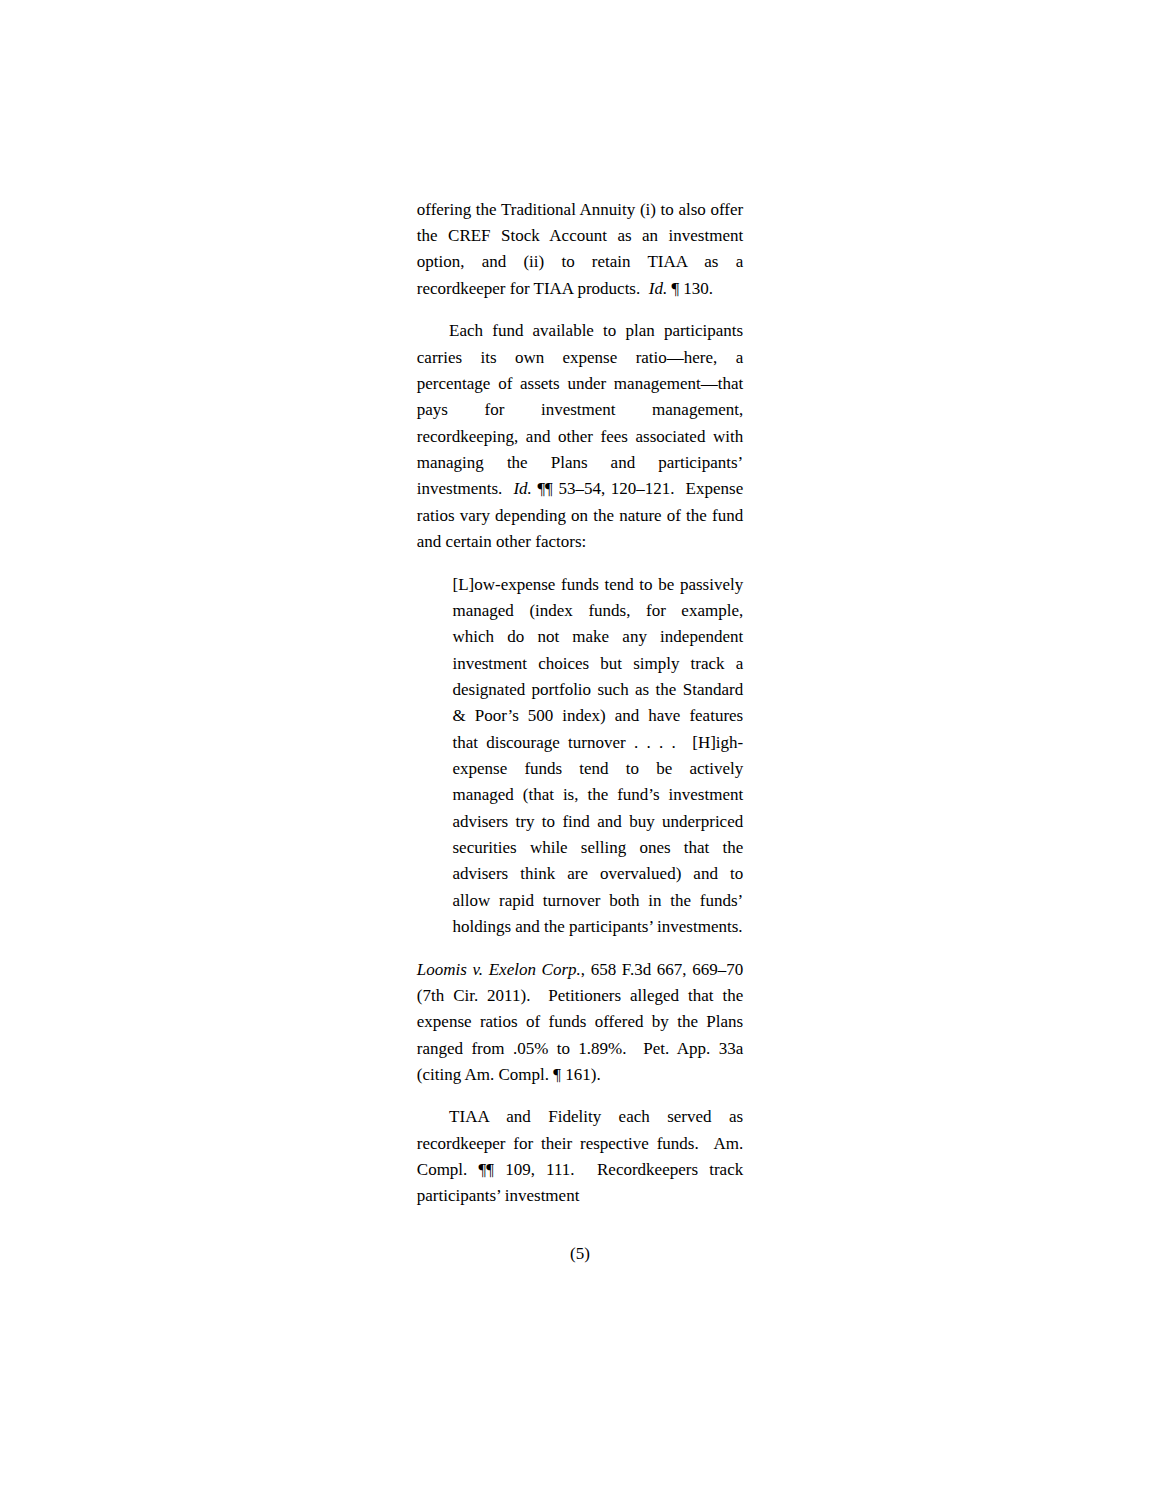offering the Traditional Annuity (i) to also offer the CREF Stock Account as an investment option, and (ii) to retain TIAA as a recordkeeper for TIAA products. Id. ¶ 130.
Each fund available to plan participants carries its own expense ratio—here, a percentage of assets under management—that pays for investment management, recordkeeping, and other fees associated with managing the Plans and participants’ investments. Id. ¶¶ 53–54, 120–121. Expense ratios vary depending on the nature of the fund and certain other factors:
[L]ow-expense funds tend to be passively managed (index funds, for example, which do not make any independent investment choices but simply track a designated portfolio such as the Standard & Poor’s 500 index) and have features that discourage turnover . . . . [H]igh-expense funds tend to be actively managed (that is, the fund’s investment advisers try to find and buy underpriced securities while selling ones that the advisers think are overvalued) and to allow rapid turnover both in the funds’ holdings and the participants’ investments.
Loomis v. Exelon Corp., 658 F.3d 667, 669–70 (7th Cir. 2011). Petitioners alleged that the expense ratios of funds offered by the Plans ranged from .05% to 1.89%. Pet. App. 33a (citing Am. Compl. ¶ 161).
TIAA and Fidelity each served as recordkeeper for their respective funds. Am. Compl. ¶¶ 109, 111. Recordkeepers track participants’ investment
(5)